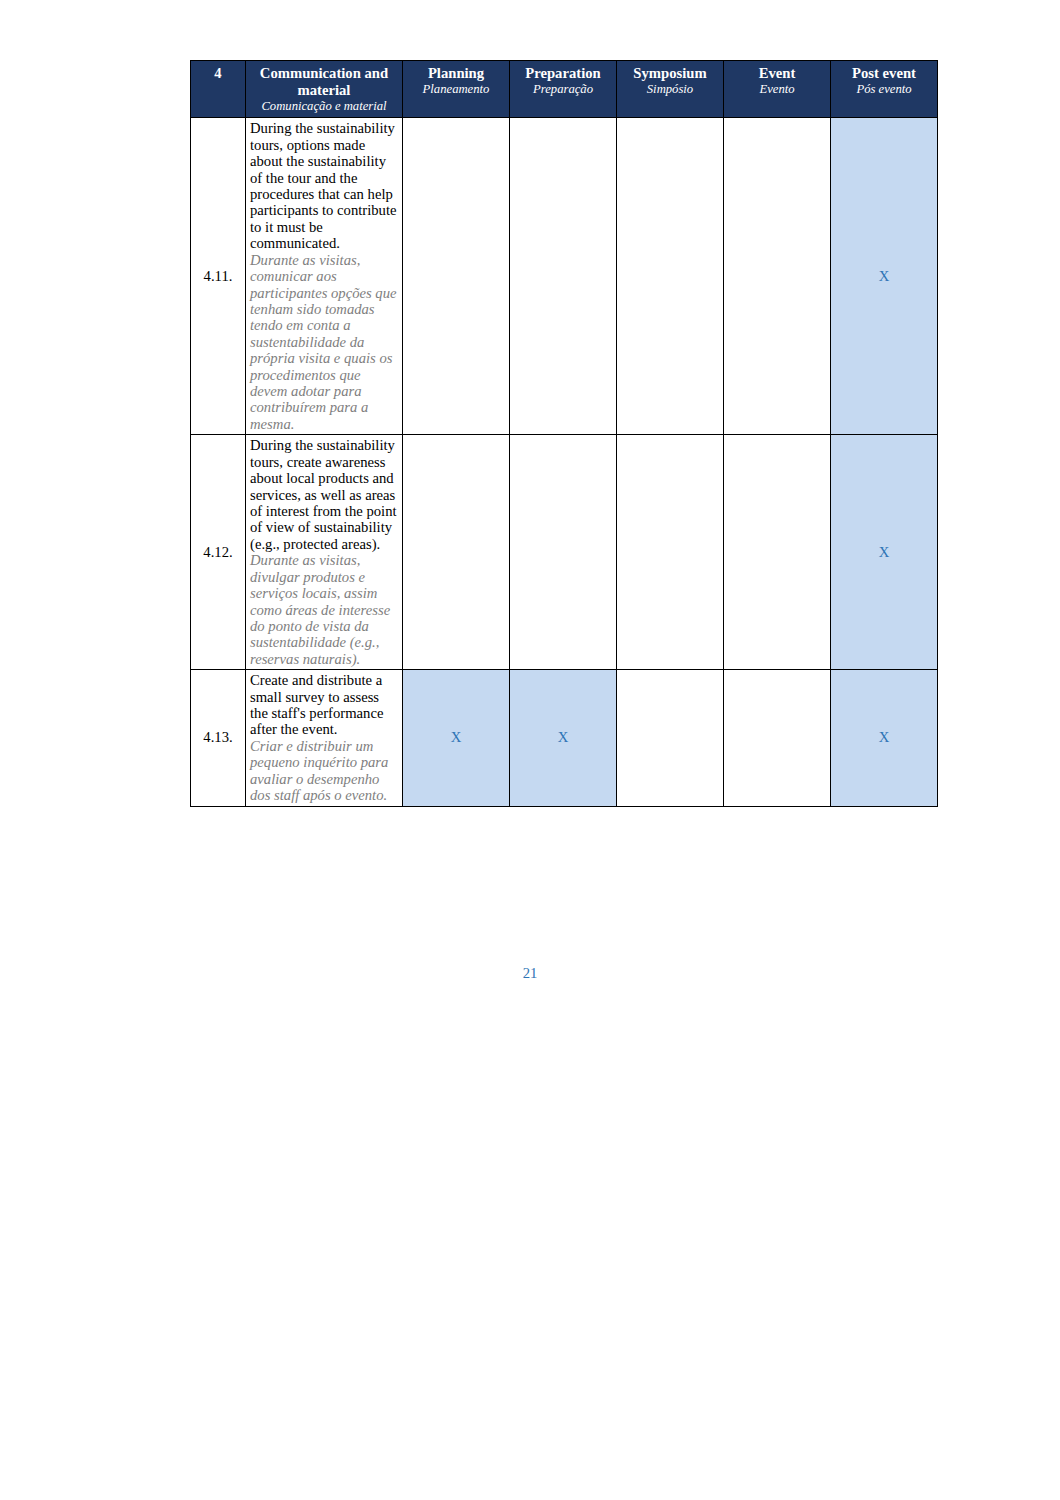| 4 | Communication and material Comunicação e material | Planning Planeamento | Preparation Preparação | Symposium Simpósio | Event Evento | Post event Pós evento |
| --- | --- | --- | --- | --- | --- | --- |
| 4.11. | During the sustainability tours, options made about the sustainability of the tour and the procedures that can help participants to contribute to it must be communicated. Durante as visitas, comunicar aos participantes opções que tenham sido tomadas tendo em conta a sustentabilidade da própria visita e quais os procedimentos que devem adotar para contribuírem para a mesma. | | | | | X |
| 4.12. | During the sustainability tours, create awareness about local products and services, as well as areas of interest from the point of view of sustainability (e.g., protected areas). Durante as visitas, divulgar produtos e serviços locais, assim como áreas de interesse do ponto de vista da sustentabilidade (e.g., reservas naturais). | | | | | X |
| 4.13. | Create and distribute a small survey to assess the staff's performance after the event. Criar e distribuir um pequeno inquérito para avaliar o desempenho dos staff após o evento. | X | X | | | X |
21